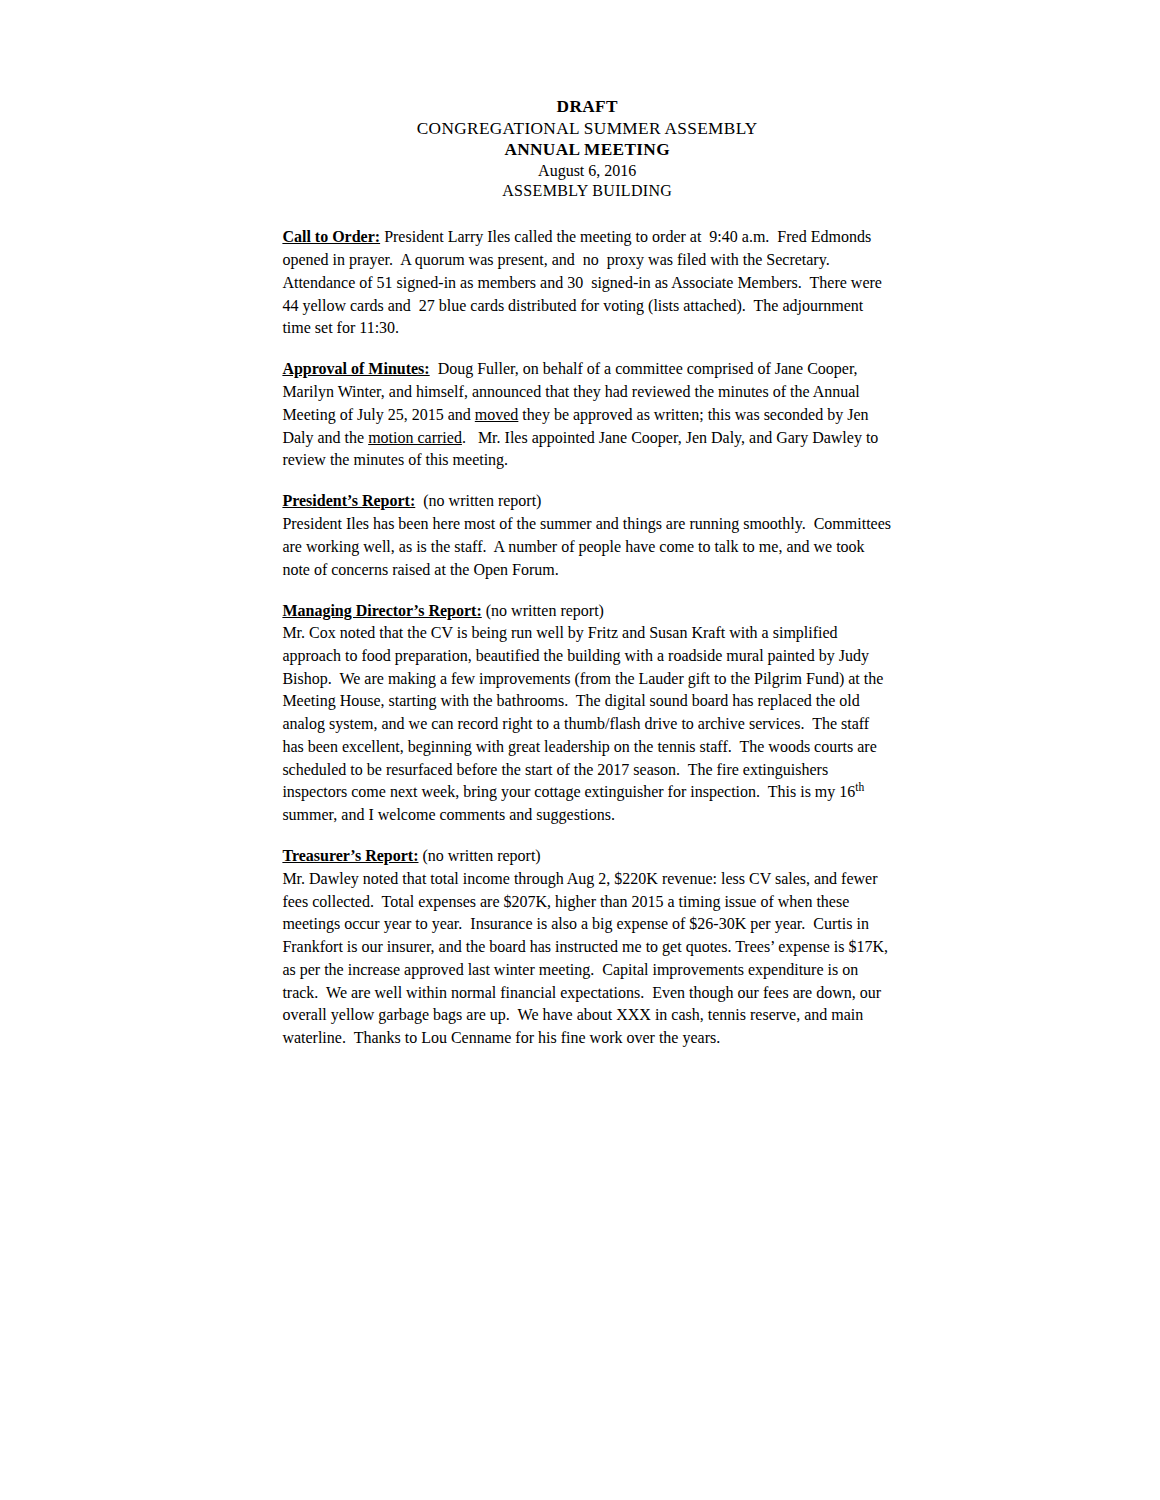DRAFT
CONGREGATIONAL SUMMER ASSEMBLY
ANNUAL MEETING
August 6, 2016
ASSEMBLY BUILDING
Call to Order: President Larry Iles called the meeting to order at 9:40 a.m. Fred Edmonds opened in prayer. A quorum was present, and no proxy was filed with the Secretary. Attendance of 51 signed-in as members and 30 signed-in as Associate Members. There were 44 yellow cards and 27 blue cards distributed for voting (lists attached). The adjournment time set for 11:30.
Approval of Minutes: Doug Fuller, on behalf of a committee comprised of Jane Cooper, Marilyn Winter, and himself, announced that they had reviewed the minutes of the Annual Meeting of July 25, 2015 and moved they be approved as written; this was seconded by Jen Daly and the motion carried. Mr. Iles appointed Jane Cooper, Jen Daly, and Gary Dawley to review the minutes of this meeting.
President’s Report: (no written report)
President Iles has been here most of the summer and things are running smoothly. Committees are working well, as is the staff. A number of people have come to talk to me, and we took note of concerns raised at the Open Forum.
Managing Director’s Report: (no written report)
Mr. Cox noted that the CV is being run well by Fritz and Susan Kraft with a simplified approach to food preparation, beautified the building with a roadside mural painted by Judy Bishop. We are making a few improvements (from the Lauder gift to the Pilgrim Fund) at the Meeting House, starting with the bathrooms. The digital sound board has replaced the old analog system, and we can record right to a thumb/flash drive to archive services. The staff has been excellent, beginning with great leadership on the tennis staff. The woods courts are scheduled to be resurfaced before the start of the 2017 season. The fire extinguishers inspectors come next week, bring your cottage extinguisher for inspection. This is my 16th summer, and I welcome comments and suggestions.
Treasurer’s Report: (no written report)
Mr. Dawley noted that total income through Aug 2, $220K revenue: less CV sales, and fewer fees collected. Total expenses are $207K, higher than 2015 a timing issue of when these meetings occur year to year. Insurance is also a big expense of $26-30K per year. Curtis in Frankfort is our insurer, and the board has instructed me to get quotes. Trees’ expense is $17K, as per the increase approved last winter meeting. Capital improvements expenditure is on track. We are well within normal financial expectations. Even though our fees are down, our overall yellow garbage bags are up. We have about XXX in cash, tennis reserve, and main waterline. Thanks to Lou Cenname for his fine work over the years.